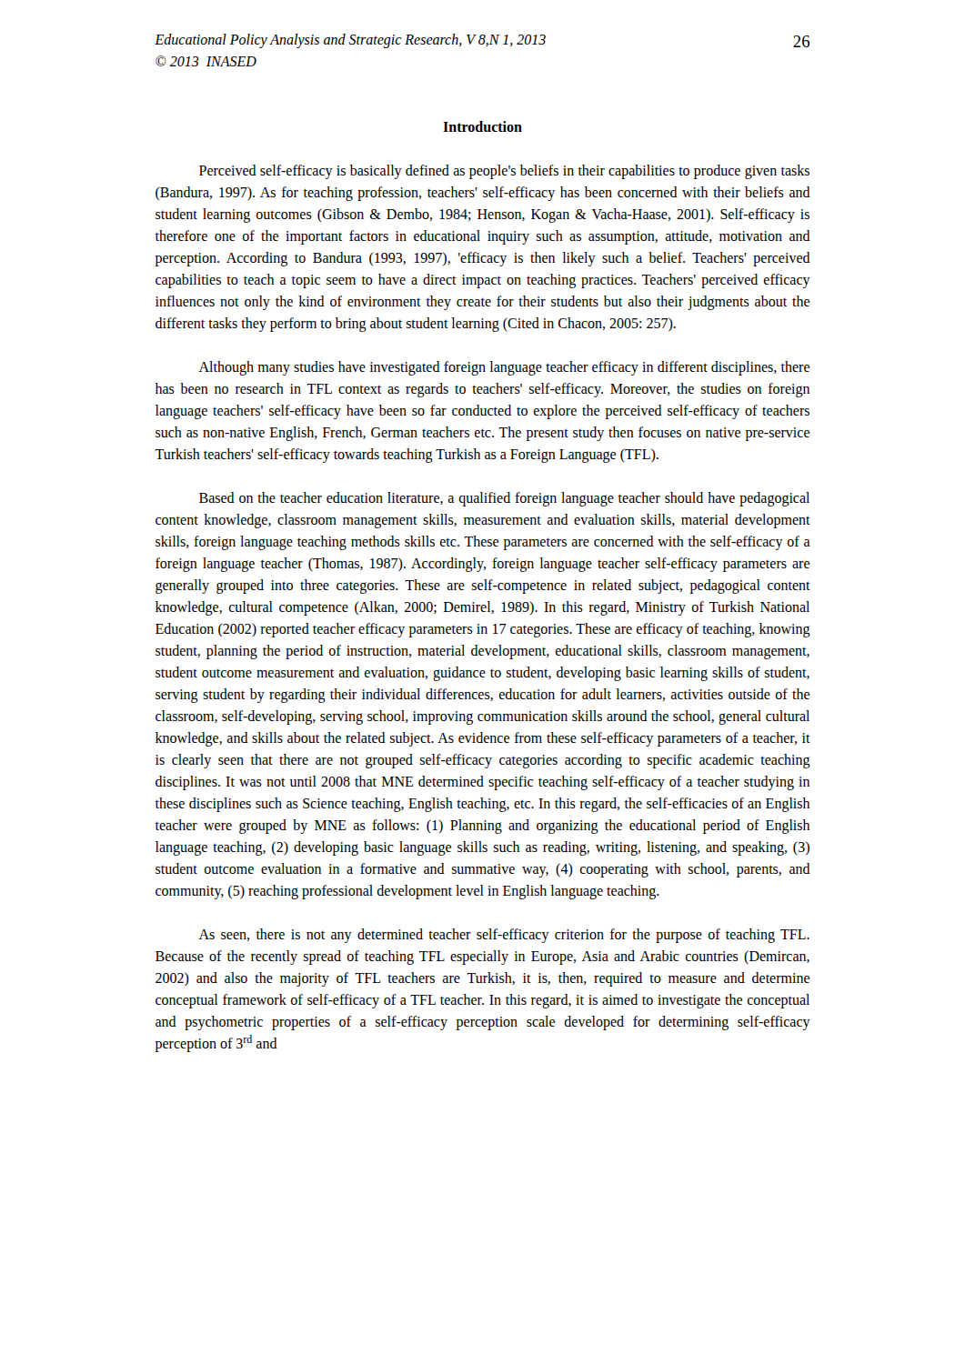Educational Policy Analysis and Strategic Research, V 8,N 1, 2013
© 2013 INASED
26
Introduction
Perceived self-efficacy is basically defined as people's beliefs in their capabilities to produce given tasks (Bandura, 1997). As for teaching profession, teachers' self-efficacy has been concerned with their beliefs and student learning outcomes (Gibson & Dembo, 1984; Henson, Kogan & Vacha-Haase, 2001). Self-efficacy is therefore one of the important factors in educational inquiry such as assumption, attitude, motivation and perception. According to Bandura (1993, 1997), 'efficacy is then likely such a belief. Teachers' perceived capabilities to teach a topic seem to have a direct impact on teaching practices. Teachers' perceived efficacy influences not only the kind of environment they create for their students but also their judgments about the different tasks they perform to bring about student learning (Cited in Chacon, 2005: 257).
Although many studies have investigated foreign language teacher efficacy in different disciplines, there has been no research in TFL context as regards to teachers' self-efficacy. Moreover, the studies on foreign language teachers' self-efficacy have been so far conducted to explore the perceived self-efficacy of teachers such as non-native English, French, German teachers etc. The present study then focuses on native pre-service Turkish teachers' self-efficacy towards teaching Turkish as a Foreign Language (TFL).
Based on the teacher education literature, a qualified foreign language teacher should have pedagogical content knowledge, classroom management skills, measurement and evaluation skills, material development skills, foreign language teaching methods skills etc. These parameters are concerned with the self-efficacy of a foreign language teacher (Thomas, 1987). Accordingly, foreign language teacher self-efficacy parameters are generally grouped into three categories. These are self-competence in related subject, pedagogical content knowledge, cultural competence (Alkan, 2000; Demirel, 1989). In this regard, Ministry of Turkish National Education (2002) reported teacher efficacy parameters in 17 categories. These are efficacy of teaching, knowing student, planning the period of instruction, material development, educational skills, classroom management, student outcome measurement and evaluation, guidance to student, developing basic learning skills of student, serving student by regarding their individual differences, education for adult learners, activities outside of the classroom, self-developing, serving school, improving communication skills around the school, general cultural knowledge, and skills about the related subject. As evidence from these self-efficacy parameters of a teacher, it is clearly seen that there are not grouped self-efficacy categories according to specific academic teaching disciplines. It was not until 2008 that MNE determined specific teaching self-efficacy of a teacher studying in these disciplines such as Science teaching, English teaching, etc. In this regard, the self-efficacies of an English teacher were grouped by MNE as follows: (1) Planning and organizing the educational period of English language teaching, (2) developing basic language skills such as reading, writing, listening, and speaking, (3) student outcome evaluation in a formative and summative way, (4) cooperating with school, parents, and community, (5) reaching professional development level in English language teaching.
As seen, there is not any determined teacher self-efficacy criterion for the purpose of teaching TFL. Because of the recently spread of teaching TFL especially in Europe, Asia and Arabic countries (Demircan, 2002) and also the majority of TFL teachers are Turkish, it is, then, required to measure and determine conceptual framework of self-efficacy of a TFL teacher. In this regard, it is aimed to investigate the conceptual and psychometric properties of a self-efficacy perception scale developed for determining self-efficacy perception of 3rd and